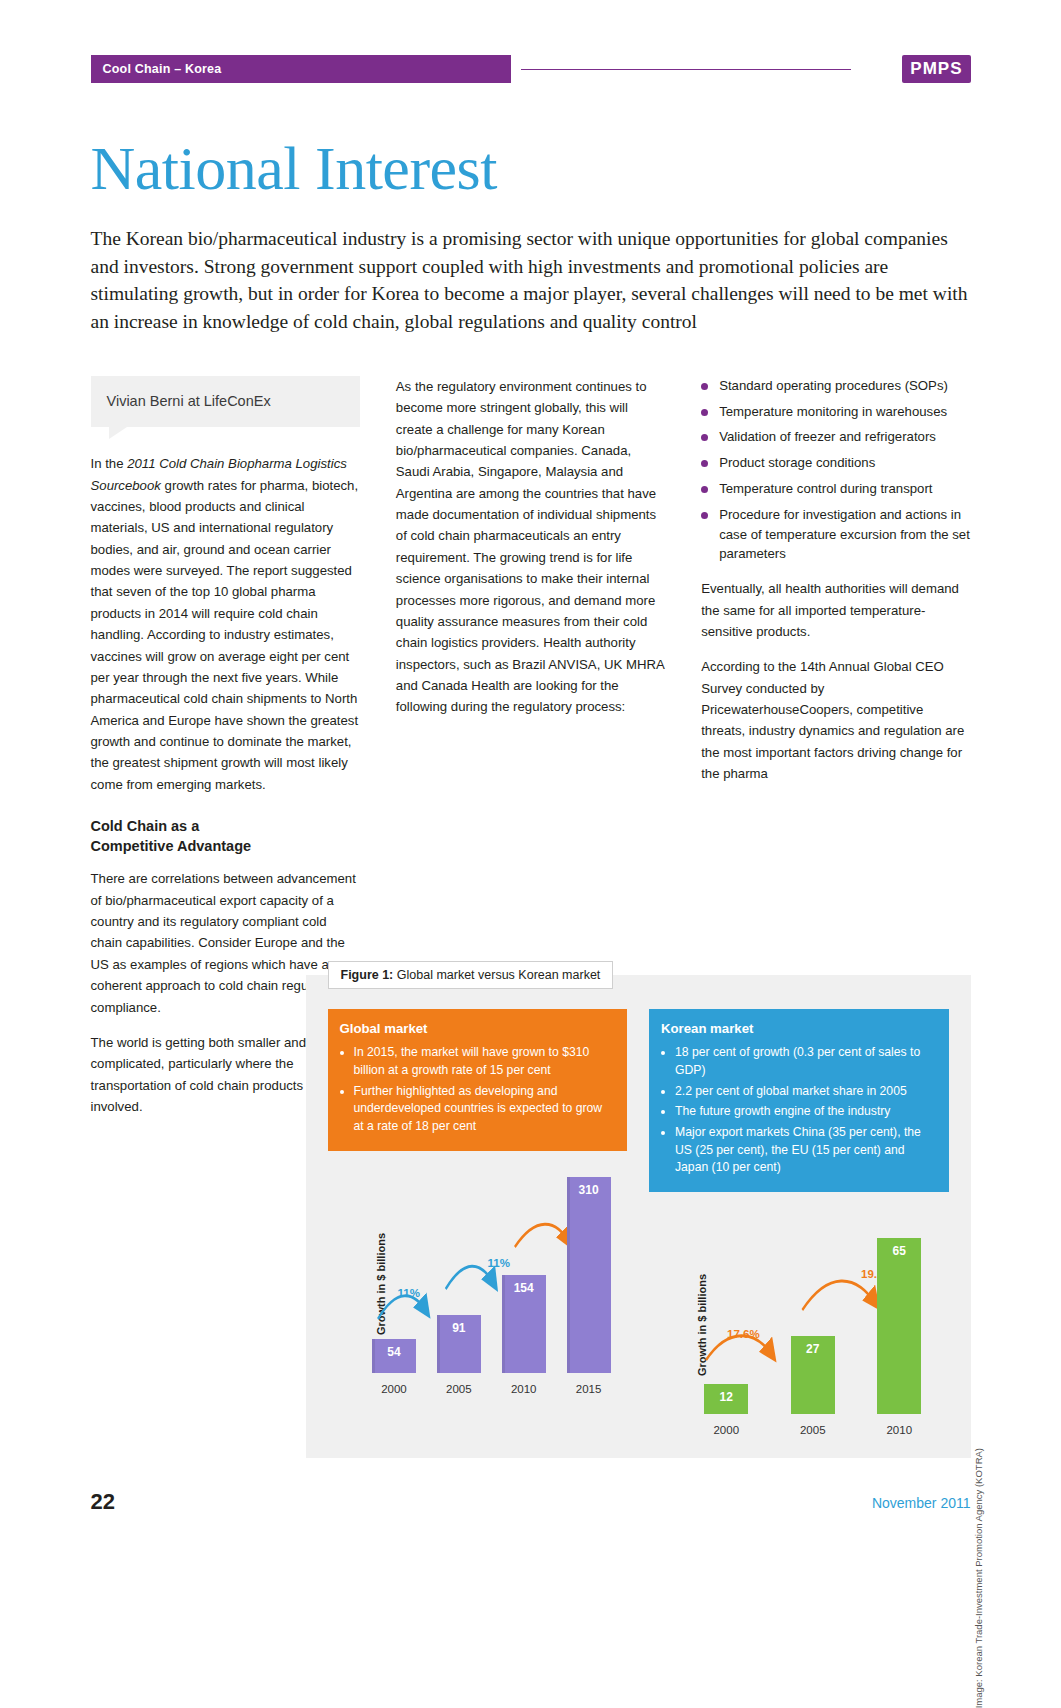Cool Chain – Korea
PMPS
National Interest
The Korean bio/pharmaceutical industry is a promising sector with unique opportunities for global companies and investors. Strong government support coupled with high investments and promotional policies are stimulating growth, but in order for Korea to become a major player, several challenges will need to be met with an increase in knowledge of cold chain, global regulations and quality control
Vivian Berni at LifeConEx
In the 2011 Cold Chain Biopharma Logistics Sourcebook growth rates for pharma, biotech, vaccines, blood products and clinical materials, US and international regulatory bodies, and air, ground and ocean carrier modes were surveyed. The report suggested that seven of the top 10 global pharma products in 2014 will require cold chain handling. According to industry estimates, vaccines will grow on average eight per cent per year through the next five years. While pharmaceutical cold chain shipments to North America and Europe have shown the greatest growth and continue to dominate the market, the greatest shipment growth will most likely come from emerging markets.
Cold Chain as a
Competitive Advantage
There are correlations between advancement of bio/pharmaceutical export capacity of a country and its regulatory compliant cold chain capabilities. Consider Europe and the US as examples of regions which have a coherent approach to cold chain regulatory compliance.
The world is getting both smaller and overly complicated, particularly where the transportation of cold chain products is involved.
As the regulatory environment continues to become more stringent globally, this will create a challenge for many Korean bio/pharmaceutical companies. Canada, Saudi Arabia, Singapore, Malaysia and Argentina are among the countries that have made documentation of individual shipments of cold chain pharmaceuticals an entry requirement. The growing trend is for life science organisations to make their internal processes more rigorous, and demand more quality assurance measures from their cold chain logistics providers. Health authority inspectors, such as Brazil ANVISA, UK MHRA and Canada Health are looking for the following during the regulatory process:
Standard operating procedures (SOPs)
Temperature monitoring in warehouses
Validation of freezer and refrigerators
Product storage conditions
Temperature control during transport
Procedure for investigation and actions in case of temperature excursion from the set parameters
Eventually, all health authorities will demand the same for all imported temperature-sensitive products.
According to the 14th Annual Global CEO Survey conducted by PricewaterhouseCoopers, competitive threats, industry dynamics and regulation are the most important factors driving change for the pharma
Figure 1: Global market versus Korean market
Global market
In 2015, the market will have grown to $310 billion at a growth rate of 15 per cent
Further highlighted as developing and underdeveloped countries is expected to grow at a rate of 18 per cent
Growth in $ billions
11%
11%
15%
54
91
154
310
2000200520102015
Korean market
18 per cent of growth (0.3 per cent of sales to GDP)
2.2 per cent of global market share in 2005
The future growth engine of the industry
Major export markets China (35 per cent), the US (25 per cent), the EU (15 per cent) and Japan (10 per cent)
Growth in $ billions
17.6%
19.2%
12
27
65
200020052010
Image: Korean Trade-Investment Promotion Agency (KOTRA)
22
November 2011